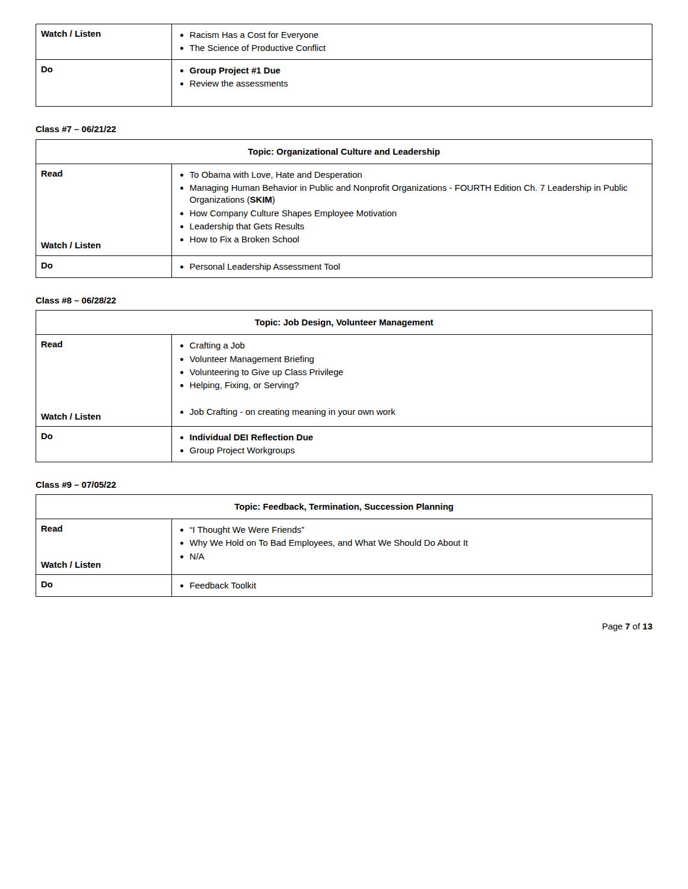| Watch / Listen | Racism Has a Cost for Everyone The Science of Productive Conflict |
| Do | Group Project #1 Due Review the assessments |
Class #7 – 06/21/22
| Topic: Organizational Culture and Leadership |
| --- |
| Read Watch / Listen | To Obama with Love, Hate and Desperation Managing Human Behavior in Public and Nonprofit Organizations - FOURTH Edition Ch. 7 Leadership in Public Organizations ( SKIM ) How Company Culture Shapes Employee Motivation Leadership that Gets Results How to Fix a Broken School |
| Do | Personal Leadership Assessment Tool |
Class #8 – 06/28/22
| Topic: Job Design, Volunteer Management |
| --- |
| Read Watch / Listen | Crafting a Job Volunteer Management Briefing Volunteering to Give up Class Privilege Helping, Fixing, or Serving? Job Crafting - on creating meaning in your own work |
| Do | Individual DEI Reflection Due Group Project Workgroups |
Class #9 – 07/05/22
| Topic: Feedback, Termination, Succession Planning |
| --- |
| Read Watch / Listen | “I Thought We Were Friends” Why We Hold on To Bad Employees, and What We Should Do About It N/A |
| Do | Feedback Toolkit |
Page 7 of 13